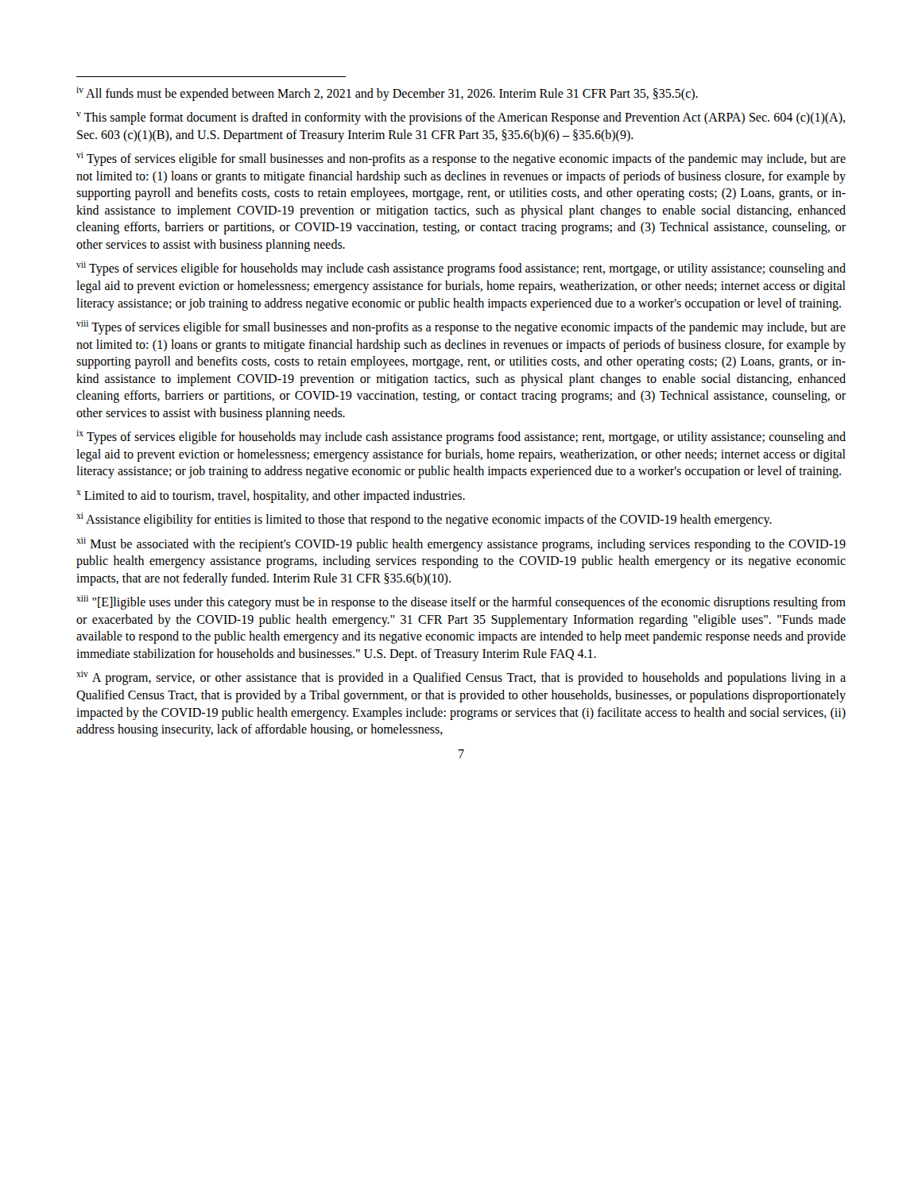iv All funds must be expended between March 2, 2021 and by December 31, 2026. Interim Rule 31 CFR Part 35, §35.5(c).
v This sample format document is drafted in conformity with the provisions of the American Response and Prevention Act (ARPA) Sec. 604 (c)(1)(A), Sec. 603 (c)(1)(B), and U.S. Department of Treasury Interim Rule 31 CFR Part 35, §35.6(b)(6) – §35.6(b)(9).
vi Types of services eligible for small businesses and non-profits as a response to the negative economic impacts of the pandemic may include, but are not limited to: (1) loans or grants to mitigate financial hardship such as declines in revenues or impacts of periods of business closure, for example by supporting payroll and benefits costs, costs to retain employees, mortgage, rent, or utilities costs, and other operating costs; (2) Loans, grants, or in-kind assistance to implement COVID-19 prevention or mitigation tactics, such as physical plant changes to enable social distancing, enhanced cleaning efforts, barriers or partitions, or COVID-19 vaccination, testing, or contact tracing programs; and (3) Technical assistance, counseling, or other services to assist with business planning needs.
vii Types of services eligible for households may include cash assistance programs food assistance; rent, mortgage, or utility assistance; counseling and legal aid to prevent eviction or homelessness; emergency assistance for burials, home repairs, weatherization, or other needs; internet access or digital literacy assistance; or job training to address negative economic or public health impacts experienced due to a worker's occupation or level of training.
viii Types of services eligible for small businesses and non-profits as a response to the negative economic impacts of the pandemic may include, but are not limited to: (1) loans or grants to mitigate financial hardship such as declines in revenues or impacts of periods of business closure, for example by supporting payroll and benefits costs, costs to retain employees, mortgage, rent, or utilities costs, and other operating costs; (2) Loans, grants, or in-kind assistance to implement COVID-19 prevention or mitigation tactics, such as physical plant changes to enable social distancing, enhanced cleaning efforts, barriers or partitions, or COVID-19 vaccination, testing, or contact tracing programs; and (3) Technical assistance, counseling, or other services to assist with business planning needs.
ix Types of services eligible for households may include cash assistance programs food assistance; rent, mortgage, or utility assistance; counseling and legal aid to prevent eviction or homelessness; emergency assistance for burials, home repairs, weatherization, or other needs; internet access or digital literacy assistance; or job training to address negative economic or public health impacts experienced due to a worker's occupation or level of training.
x Limited to aid to tourism, travel, hospitality, and other impacted industries.
xi Assistance eligibility for entities is limited to those that respond to the negative economic impacts of the COVID-19 health emergency.
xii Must be associated with the recipient's COVID-19 public health emergency assistance programs, including services responding to the COVID-19 public health emergency assistance programs, including services responding to the COVID-19 public health emergency or its negative economic impacts, that are not federally funded. Interim Rule 31 CFR §35.6(b)(10).
xiii "[E]ligible uses under this category must be in response to the disease itself or the harmful consequences of the economic disruptions resulting from or exacerbated by the COVID-19 public health emergency." 31 CFR Part 35 Supplementary Information regarding "eligible uses". "Funds made available to respond to the public health emergency and its negative economic impacts are intended to help meet pandemic response needs and provide immediate stabilization for households and businesses." U.S. Dept. of Treasury Interim Rule FAQ 4.1.
xiv A program, service, or other assistance that is provided in a Qualified Census Tract, that is provided to households and populations living in a Qualified Census Tract, that is provided by a Tribal government, or that is provided to other households, businesses, or populations disproportionately impacted by the COVID-19 public health emergency. Examples include: programs or services that (i) facilitate access to health and social services, (ii) address housing insecurity, lack of affordable housing, or homelessness,
7